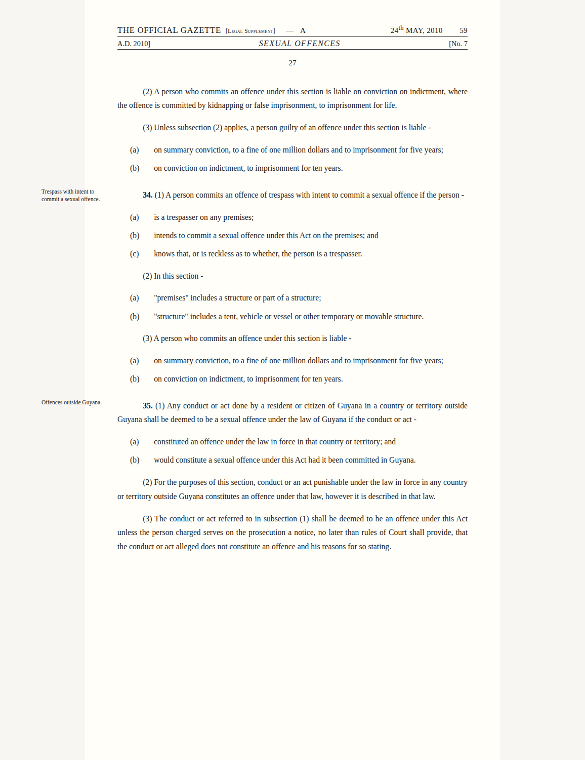THE OFFICIAL GAZETTE [Legal Supplement] — A 24th MAY, 2010 59
A.D. 2010] SEXUAL OFFENCES [No. 7
27
(2) A person who commits an offence under this section is liable on conviction on indictment, where the offence is committed by kidnapping or false imprisonment, to imprisonment for life.
(3) Unless subsection (2) applies, a person guilty of an offence under this section is liable -
(a) on summary conviction, to a fine of one million dollars and to imprisonment for five years;
(b) on conviction on indictment, to imprisonment for ten years.
Trespass with intent to commit a sexual offence.
34. (1) A person commits an offence of trespass with intent to commit a sexual offence if the person -
(a) is a trespasser on any premises;
(b) intends to commit a sexual offence under this Act on the premises; and
(c) knows that, or is reckless as to whether, the person is a trespasser.
(2) In this section -
(a)"premises" includes a structure or part of a structure;
(b)"structure" includes a tent, vehicle or vessel or other temporary or movable structure.
(3) A person who commits an offence under this section is liable -
(a) on summary conviction, to a fine of one million dollars and to imprisonment for five years;
(b) on conviction on indictment, to imprisonment for ten years.
Offences outside Guyana.
35. (1) Any conduct or act done by a resident or citizen of Guyana in a country or territory outside Guyana shall be deemed to be a sexual offence under the law of Guyana if the conduct or act -
(a) constituted an offence under the law in force in that country or territory; and
(b) would constitute a sexual offence under this Act had it been committed in Guyana.
(2) For the purposes of this section, conduct or an act punishable under the law in force in any country or territory outside Guyana constitutes an offence under that law, however it is described in that law.
(3) The conduct or act referred to in subsection (1) shall be deemed to be an offence under this Act unless the person charged serves on the prosecution a notice, no later than rules of Court shall provide, that the conduct or act alleged does not constitute an offence and his reasons for so stating.